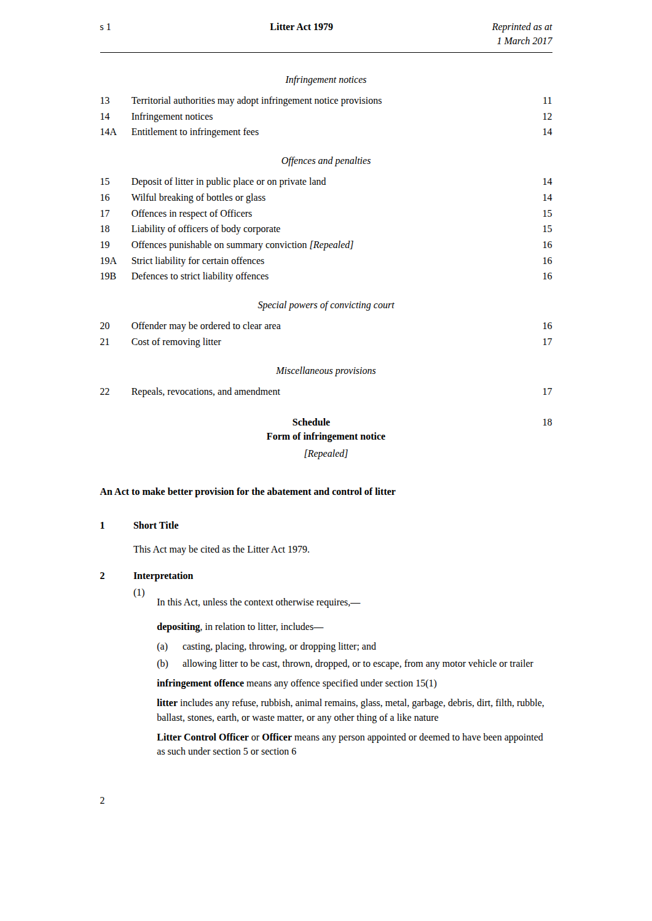s 1
Litter Act 1979
Reprinted as at
1 March 2017
Infringement notices
| 13 | Territorial authorities may adopt infringement notice provisions | 11 |
| 14 | Infringement notices | 12 |
| 14A | Entitlement to infringement fees | 14 |
Offences and penalties
| 15 | Deposit of litter in public place or on private land | 14 |
| 16 | Wilful breaking of bottles or glass | 14 |
| 17 | Offences in respect of Officers | 15 |
| 18 | Liability of officers of body corporate | 15 |
| 19 | Offences punishable on summary conviction [Repealed] | 16 |
| 19A | Strict liability for certain offences | 16 |
| 19B | Defences to strict liability offences | 16 |
Special powers of convicting court
| 20 | Offender may be ordered to clear area | 16 |
| 21 | Cost of removing litter | 17 |
Miscellaneous provisions
| 22 | Repeals, revocations, and amendment | 17 |
Schedule
18
Form of infringement notice
[Repealed]
An Act to make better provision for the abatement and control of litter
1 Short Title
This Act may be cited as the Litter Act 1979.
2 Interpretation
(1)
In this Act, unless the context otherwise requires,—
depositing, in relation to litter, includes—
(a)
casting, placing, throwing, or dropping litter; and
(b)
allowing litter to be cast, thrown, dropped, or to escape, from any motor vehicle or trailer
infringement offence means any offence specified under section 15(1)
litter includes any refuse, rubbish, animal remains, glass, metal, garbage, debris, dirt, filth, rubble, ballast, stones, earth, or waste matter, or any other thing of a like nature
Litter Control Officer or Officer means any person appointed or deemed to have been appointed as such under section 5 or section 6
2